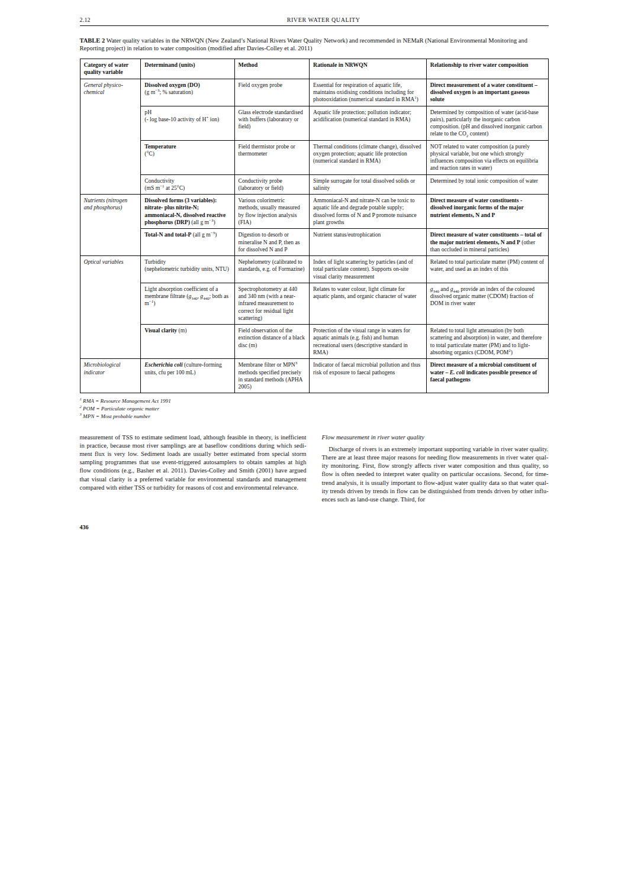2.12 River Water Quality
TABLE 2 Water quality variables in the NRWQN (New Zealand’s National Rivers Water Quality Network) and recommended in NEMaR (National Environmental Monitoring and Reporting project) in relation to water composition (modified after Davies-Colley et al. 2011)
| Category of water quality variable | Determinand (units) | Method | Rationale in NRWQN | Relationship to river water composition |
| --- | --- | --- | --- | --- |
| General physico-chemical | Dissolved oxygen (DO) (g m −3 ; % saturation) | Field oxygen probe | Essential for respiration of aquatic life, maintains oxidising conditions including for photooxidation (numerical standard in RMA 1 ) | Direct measurement of a water constituent – dissolved oxygen is an important gaseous solute |
| pH (- log base-10 activity of H + ion) | Glass electrode standardised with buffers (laboratory or field) | Aquatic life protection; pollution indicator; acidification (numerical standard in RMA) | Determined by composition of water (acid-base pairs), particularly the inorganic carbon composition. (pH and dissolved inorganic carbon relate to the CO 2 content) |
| Temperature (°C) | Field thermistor probe or thermometer | Thermal conditions (climate change), dissolved oxygen protection; aquatic life protection (numerical standard in RMA) | NOT related to water composition (a purely physical variable, but one which strongly influences composition via effects on equilibria and reaction rates in water) |
| Conductivity (mS m −1 at 25°C) | Conductivity probe (laboratory or field) | Simple surrogate for total dissolved solids or salinity | Determined by total ionic composition of water |
| Nutrients (nitrogen and phosphorus) | Dissolved forms (3 variables): nitrate- plus nitrite-N; ammoniacal-N, dissolved reactive phosphorus (DRP) (all g m −3 ) | Various colorimetric methods, usually measured by flow injection analysis (FIA) | Ammoniacal-N and nitrate-N can be toxic to aquatic life and degrade potable supply; dissolved forms of N and P promote nuisance plant growths | Direct measure of water constituents - dissolved inorganic forms of the major nutrient elements, N and P |
| Total-N and total-P (all g m −3 ) | Digestion to desorb or mineralise N and P, then as for dissolved N and P | Nutrient status/eutrophication | Direct measure of water constituents – total of the major nutrient elements, N and P (other than occluded in mineral particles) |
| Optical variables | Turbidity (nephelometric turbidity units, NTU) | Nephelometry (calibrated to standards, e.g. of Formazine) | Index of light scattering by particles (and of total particulate content). Supports on-site visual clarity measurement | Related to total particulate matter (PM) content of water, and used as an index of this |
| Light absorption coefficient of a membrane filtrate ( g 340 , g 440 ; both as m −1 ) | Spectrophotometry at 440 and 340 nm (with a near-infrared measurement to correct for residual light scattering) | Relates to water colour, light climate for aquatic plants, and organic character of water | g 340 and g 440 provide an index of the coloured dissolved organic matter (CDOM) fraction of DOM in river water |
| Visual clarity (m) | Field observation of the extinction distance of a black disc (m) | Protection of the visual range in waters for aquatic animals (e.g. fish) and human recreational users (descriptive standard in RMA) | Related to total light attenuation (by both scattering and absorption) in water, and therefore to total particulate matter (PM) and to light-absorbing organics (CDOM, POM 2 ) |
| Microbiological indicator | Escherichia coli (culture-forming units, cfu per 100 mL) | Membrane filter or MPN 3 methods specified precisely in standard methods (APHA 2005) | Indicator of faecal microbial pollution and thus risk of exposure to faecal pathogens | Direct measure of a microbial constituent of water – E. coli indicates possible presence of faecal pathogens |
1 RMA = Resource Management Act 1991
2 POM = Particulate organic matter
3 MPN = Most probable number
measurement of TSS to estimate sediment load, although feasible in theory, is inefficient in practice, because most river samplings are at baseflow conditions during which sediment flux is very low. Sediment loads are usually better estimated from special storm sampling programmes that use event-triggered autosamplers to obtain samples at high flow conditions (e.g., Basher et al. 2011). Davies-Colley and Smith (2001) have argued that visual clarity is a preferred variable for environmental standards and management compared with either TSS or turbidity for reasons of cost and environmental relevance.
Flow measurement in river water quality
Discharge of rivers is an extremely important supporting variable in river water quality. There are at least three major reasons for needing flow measurements in river water quality monitoring. First, flow strongly affects river water composition and thus quality, so flow is often needed to interpret water quality on particular occasions. Second, for time-trend analysis, it is usually important to flow-adjust water quality data so that water quality trends driven by trends in flow can be distinguished from trends driven by other influences such as land-use change. Third, for
436